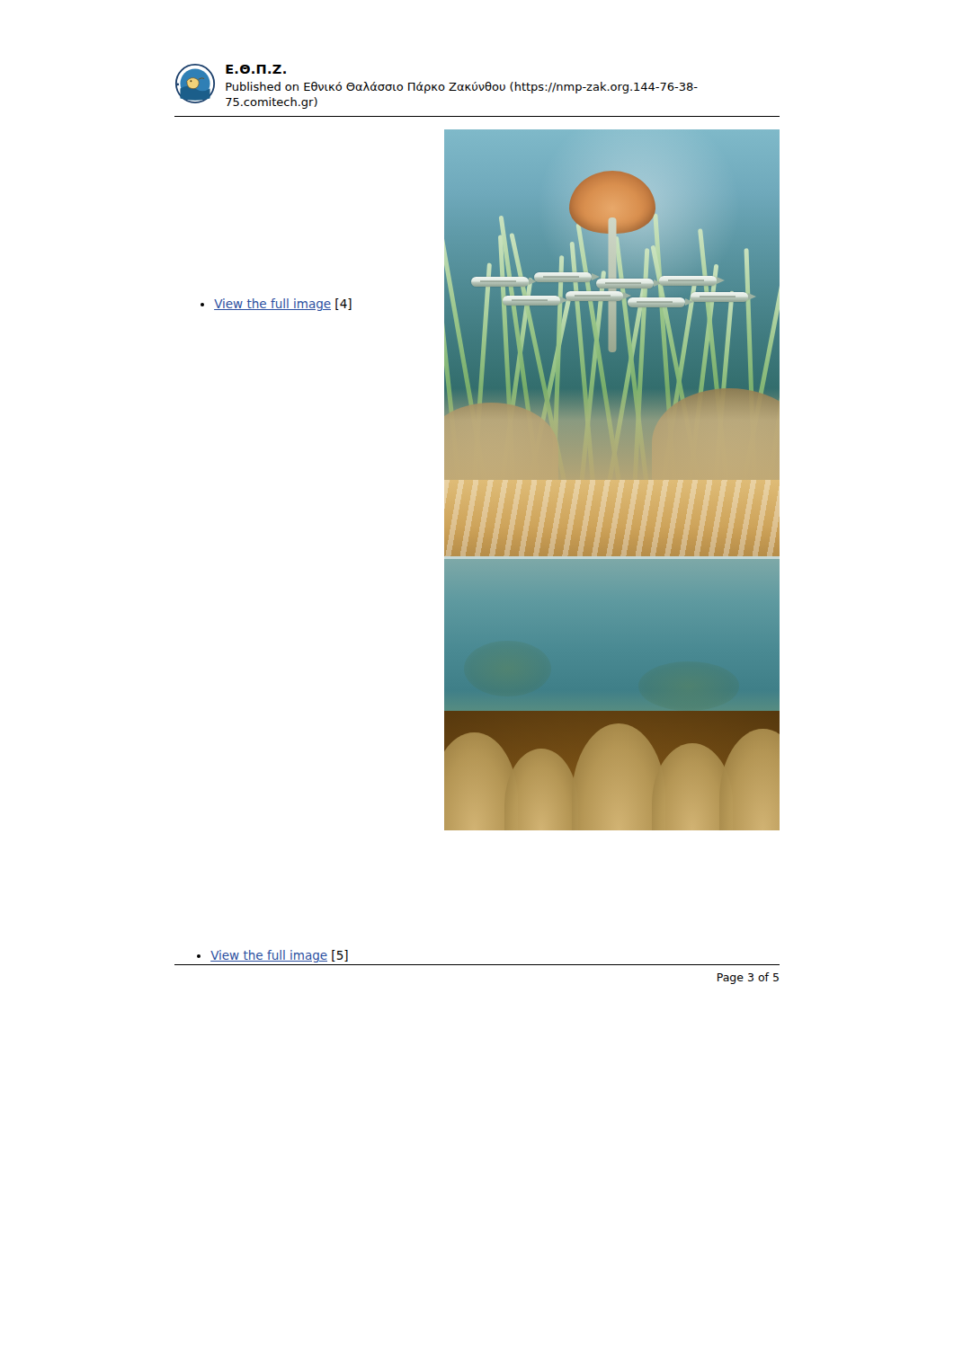Ε.Θ.Π.Ζ.
Published on Εθνικό Θαλάσσιο Πάρκο Ζακύνθου (https://nmp-zak.org.144-76-38-75.comitech.gr)
View the full image [4]
View the full image [5]
Page 3 of 5